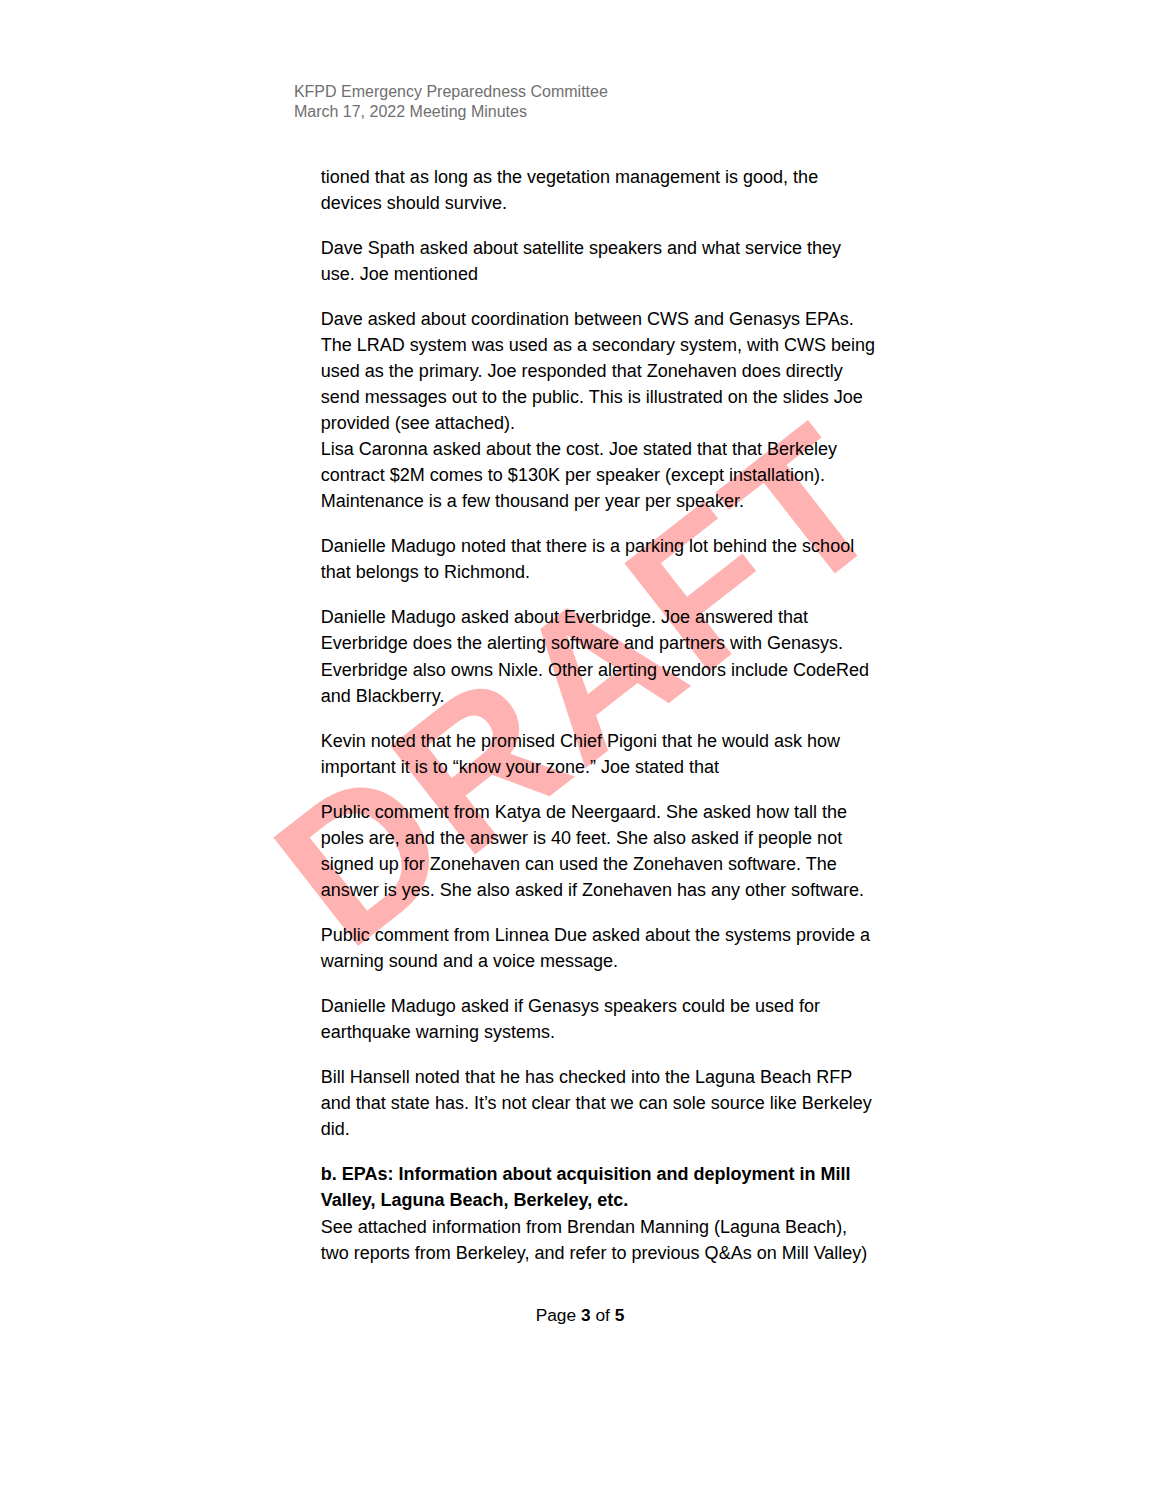DRAFT
KFPD Emergency Preparedness Committee
March 17, 2022 Meeting Minutes
tioned that as long as the vegetation management is good, the devices should survive.
Dave Spath asked about satellite speakers and what service they use. Joe mentioned
Dave asked about coordination between CWS and Genasys EPAs. The LRAD system was used as a secondary system, with CWS being used as the primary. Joe responded that Zonehaven does directly send messages out to the public. This is illustrated on the slides Joe provided (see attached).
Lisa Caronna asked about the cost. Joe stated that that Berkeley contract $2M comes to $130K per speaker (except installation). Maintenance is a few thousand per year per speaker.
Danielle Madugo noted that there is a parking lot behind the school that belongs to Richmond.
Danielle Madugo asked about Everbridge. Joe answered that Everbridge does the alerting software and partners with Genasys. Everbridge also owns Nixle. Other alerting vendors include CodeRed and Blackberry.
Kevin noted that he promised Chief Pigoni that he would ask how important it is to “know your zone.” Joe stated that
Public comment from Katya de Neergaard. She asked how tall the poles are, and the answer is 40 feet. She also asked if people not signed up for Zonehaven can used the Zonehaven software. The answer is yes. She also asked if Zonehaven has any other software.
Public comment from Linnea Due asked about the systems provide a warning sound and a voice message.
Danielle Madugo asked if Genasys speakers could be used for earthquake warning systems.
Bill Hansell noted that he has checked into the Laguna Beach RFP and that state has. It’s not clear that we can sole source like Berkeley did.
b. EPAs: Information about acquisition and deployment in Mill Valley, Laguna Beach, Berkeley, etc.
See attached information from Brendan Manning (Laguna Beach), two reports from Berkeley, and refer to previous Q&As on Mill Valley)
Page 3 of 5